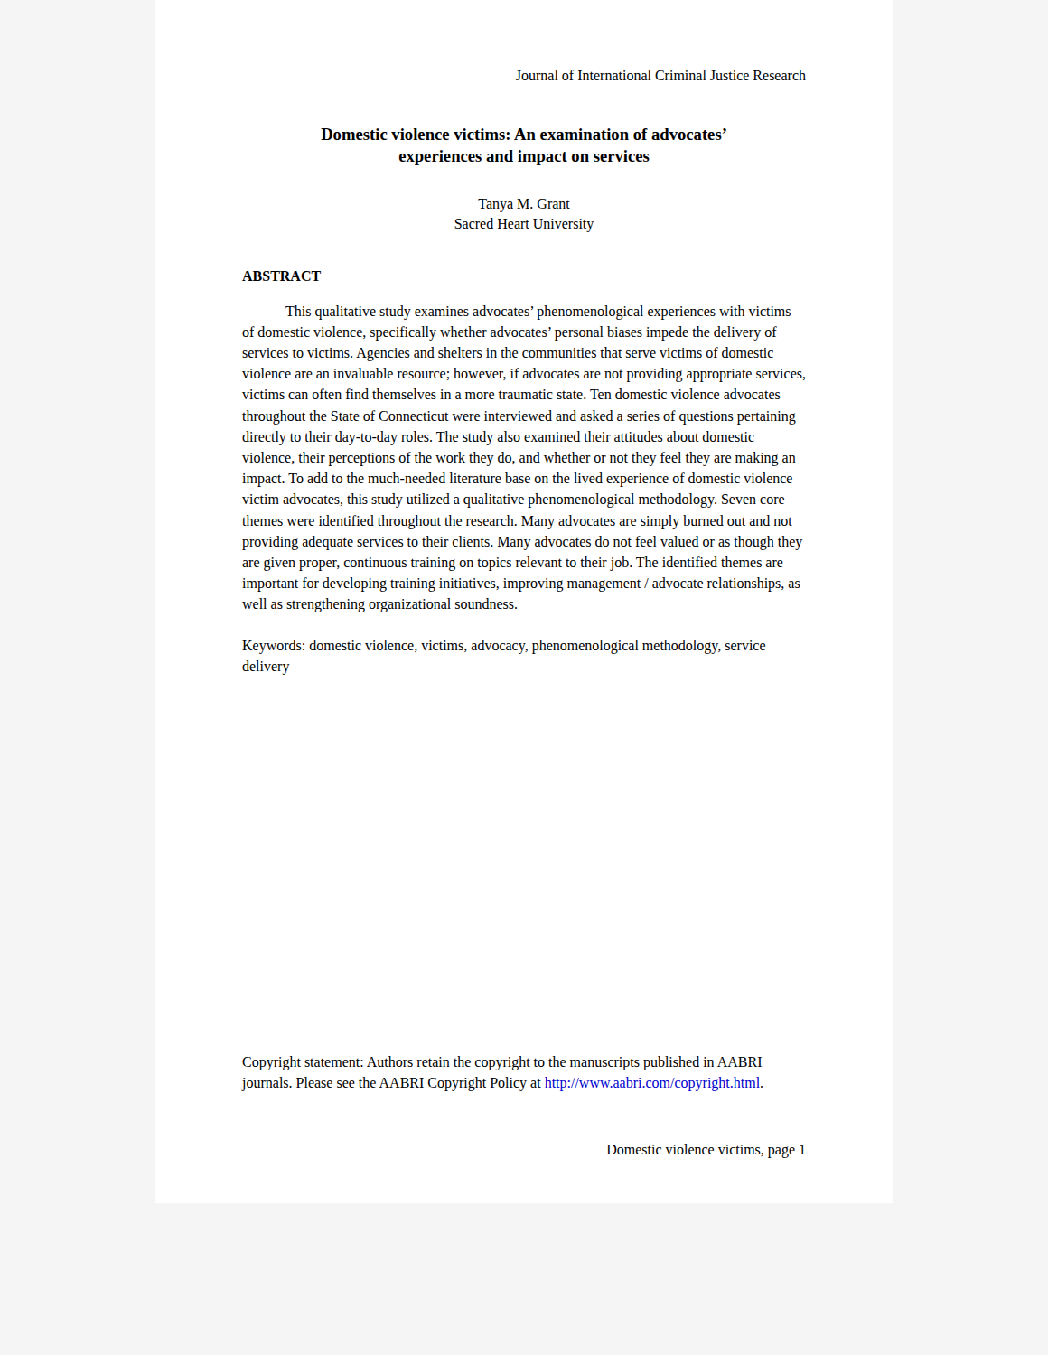Journal of International Criminal Justice Research
Domestic violence victims: An examination of advocates’
experiences and impact on services
Tanya M. Grant
Sacred Heart University
ABSTRACT
This qualitative study examines advocates’ phenomenological experiences with victims of domestic violence, specifically whether advocates’ personal biases impede the delivery of services to victims. Agencies and shelters in the communities that serve victims of domestic violence are an invaluable resource; however, if advocates are not providing appropriate services, victims can often find themselves in a more traumatic state. Ten domestic violence advocates throughout the State of Connecticut were interviewed and asked a series of questions pertaining directly to their day-to-day roles. The study also examined their attitudes about domestic violence, their perceptions of the work they do, and whether or not they feel they are making an impact. To add to the much-needed literature base on the lived experience of domestic violence victim advocates, this study utilized a qualitative phenomenological methodology. Seven core themes were identified throughout the research. Many advocates are simply burned out and not providing adequate services to their clients. Many advocates do not feel valued or as though they are given proper, continuous training on topics relevant to their job. The identified themes are important for developing training initiatives, improving management / advocate relationships, as well as strengthening organizational soundness.
Keywords: domestic violence, victims, advocacy, phenomenological methodology, service delivery
Copyright statement: Authors retain the copyright to the manuscripts published in AABRI journals. Please see the AABRI Copyright Policy at http://www.aabri.com/copyright.html.
Domestic violence victims, page 1